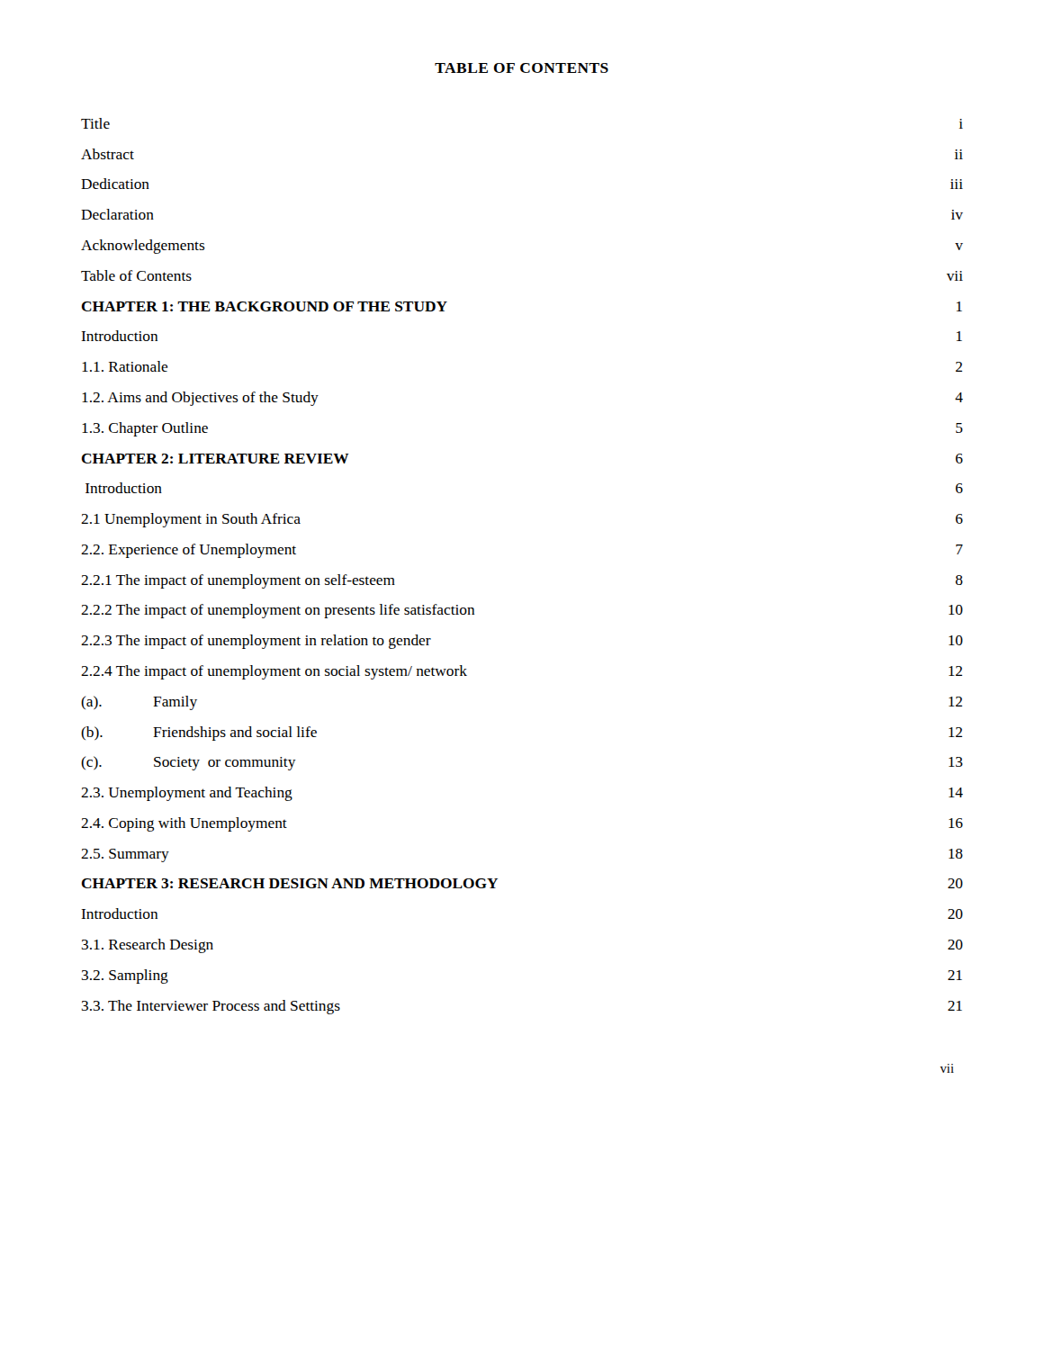TABLE OF CONTENTS
| Title | i |
| Abstract | ii |
| Dedication | iii |
| Declaration | iv |
| Acknowledgements | v |
| Table of Contents | vii |
| CHAPTER 1: THE BACKGROUND OF THE STUDY | 1 |
| Introduction | 1 |
| 1.1. Rationale | 2 |
| 1.2. Aims and Objectives of the Study | 4 |
| 1.3. Chapter Outline | 5 |
| CHAPTER 2: LITERATURE REVIEW | 6 |
| Introduction | 6 |
| 2.1 Unemployment in South Africa | 6 |
| 2.2. Experience of Unemployment | 7 |
| 2.2.1 The impact of unemployment on self-esteem | 8 |
| 2.2.2 The impact of unemployment on presents life satisfaction | 10 |
| 2.2.3 The impact of unemployment in relation to gender | 10 |
| 2.2.4 The impact of unemployment on social system/ network | 12 |
| (a). Family | 12 |
| (b). Friendships and social life | 12 |
| (c). Society or community | 13 |
| 2.3. Unemployment and Teaching | 14 |
| 2.4. Coping with Unemployment | 16 |
| 2.5. Summary | 18 |
| CHAPTER 3: RESEARCH DESIGN AND METHODOLOGY | 20 |
| Introduction | 20 |
| 3.1. Research Design | 20 |
| 3.2. Sampling | 21 |
| 3.3. The Interviewer Process and Settings | 21 |
vii